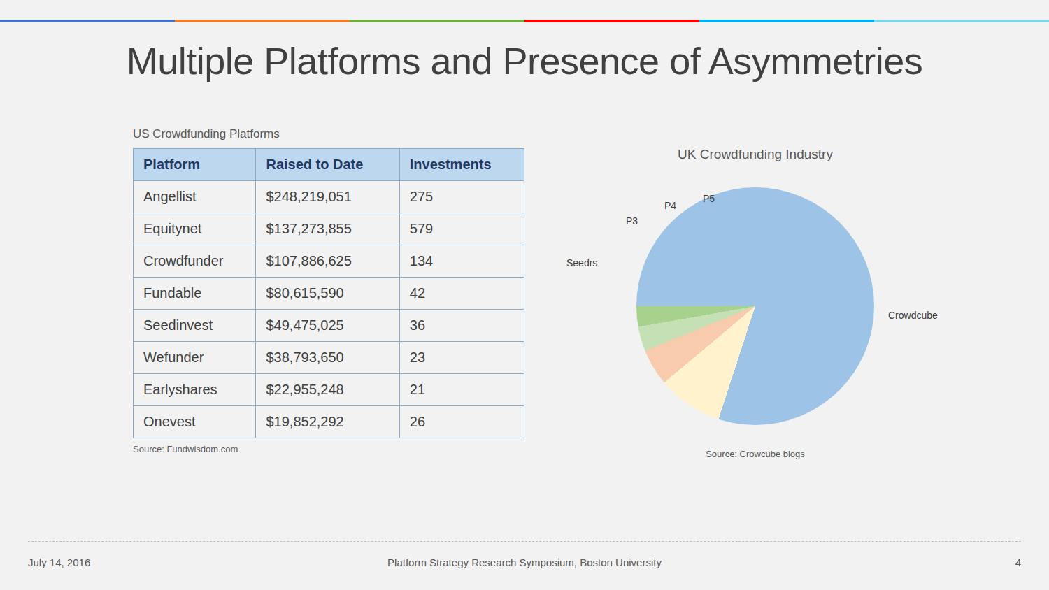Multiple Platforms and Presence of Asymmetries
US Crowdfunding Platforms
| Platform | Raised to Date | Investments |
| --- | --- | --- |
| Angellist | $248,219,051 | 275 |
| Equitynet | $137,273,855 | 579 |
| Crowdfunder | $107,886,625 | 134 |
| Fundable | $80,615,590 | 42 |
| Seedinvest | $49,475,025 | 36 |
| Wefunder | $38,793,650 | 23 |
| Earlyshares | $22,955,248 | 21 |
| Onevest | $19,852,292 | 26 |
Source: Fundwisdom.com
UK Crowdfunding Industry
Crowdcube Seedrs P3 P4 P5
Source: Crowcube blogs
July 14, 2016
Platform Strategy Research Symposium, Boston University
4